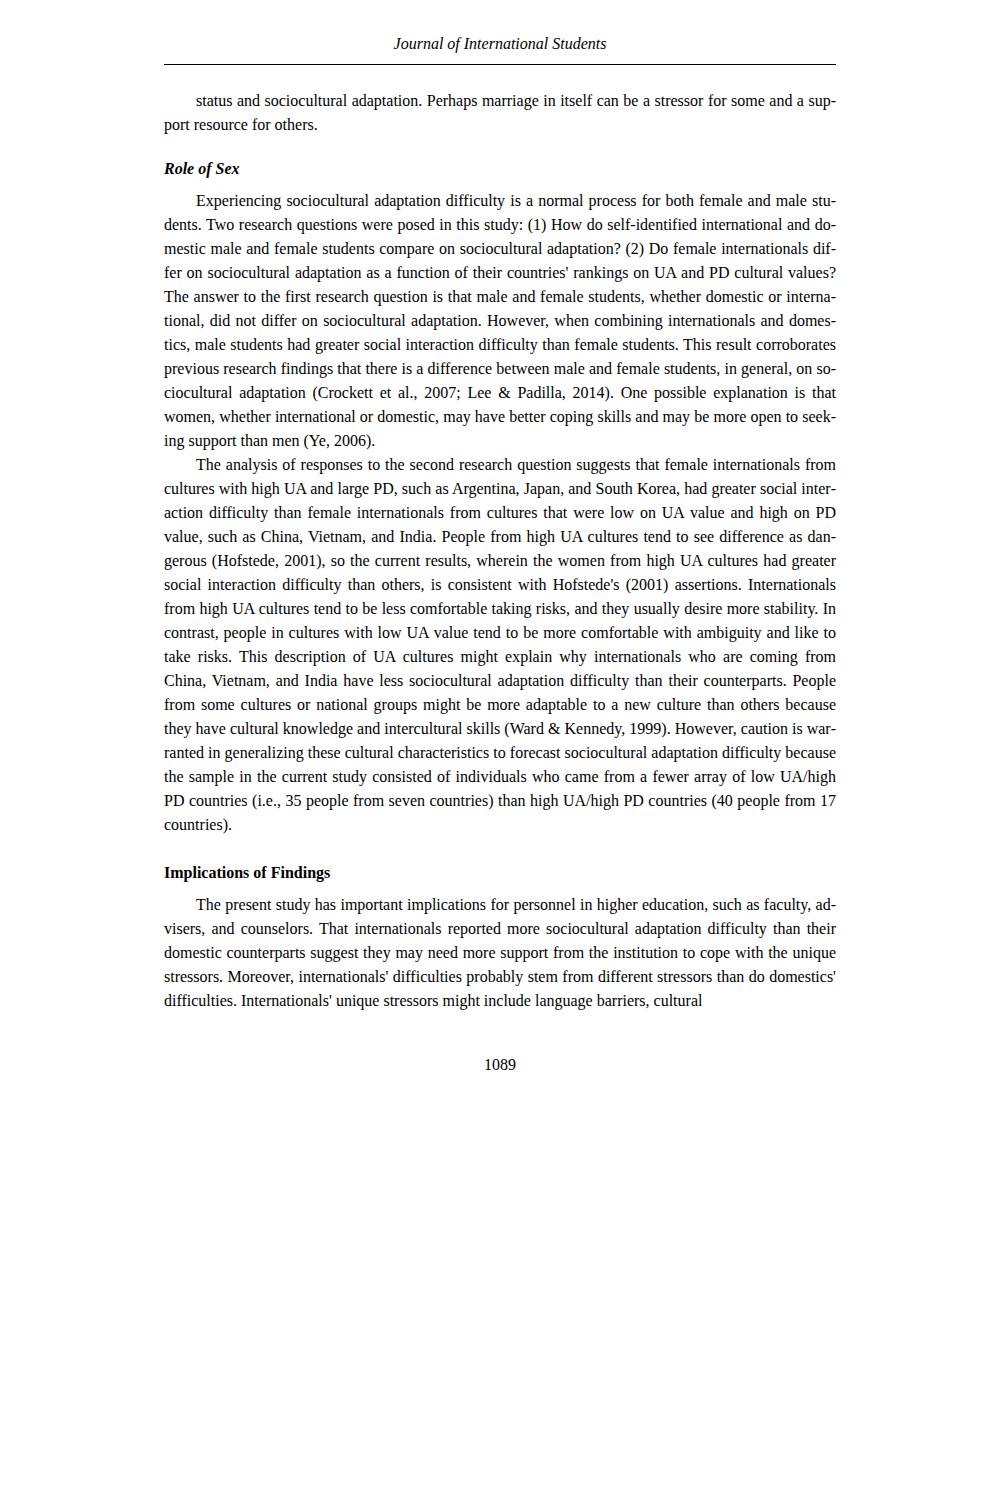Journal of International Students
status and sociocultural adaptation. Perhaps marriage in itself can be a stressor for some and a support resource for others.
Role of Sex
Experiencing sociocultural adaptation difficulty is a normal process for both female and male students. Two research questions were posed in this study: (1) How do self-identified international and domestic male and female students compare on sociocultural adaptation? (2) Do female internationals differ on sociocultural adaptation as a function of their countries' rankings on UA and PD cultural values? The answer to the first research question is that male and female students, whether domestic or international, did not differ on sociocultural adaptation. However, when combining internationals and domestics, male students had greater social interaction difficulty than female students. This result corroborates previous research findings that there is a difference between male and female students, in general, on sociocultural adaptation (Crockett et al., 2007; Lee & Padilla, 2014). One possible explanation is that women, whether international or domestic, may have better coping skills and may be more open to seeking support than men (Ye, 2006).
The analysis of responses to the second research question suggests that female internationals from cultures with high UA and large PD, such as Argentina, Japan, and South Korea, had greater social interaction difficulty than female internationals from cultures that were low on UA value and high on PD value, such as China, Vietnam, and India. People from high UA cultures tend to see difference as dangerous (Hofstede, 2001), so the current results, wherein the women from high UA cultures had greater social interaction difficulty than others, is consistent with Hofstede's (2001) assertions. Internationals from high UA cultures tend to be less comfortable taking risks, and they usually desire more stability. In contrast, people in cultures with low UA value tend to be more comfortable with ambiguity and like to take risks. This description of UA cultures might explain why internationals who are coming from China, Vietnam, and India have less sociocultural adaptation difficulty than their counterparts. People from some cultures or national groups might be more adaptable to a new culture than others because they have cultural knowledge and intercultural skills (Ward & Kennedy, 1999). However, caution is warranted in generalizing these cultural characteristics to forecast sociocultural adaptation difficulty because the sample in the current study consisted of individuals who came from a fewer array of low UA/high PD countries (i.e., 35 people from seven countries) than high UA/high PD countries (40 people from 17 countries).
Implications of Findings
The present study has important implications for personnel in higher education, such as faculty, advisers, and counselors. That internationals reported more sociocultural adaptation difficulty than their domestic counterparts suggest they may need more support from the institution to cope with the unique stressors. Moreover, internationals' difficulties probably stem from different stressors than do domestics' difficulties. Internationals' unique stressors might include language barriers, cultural
1089